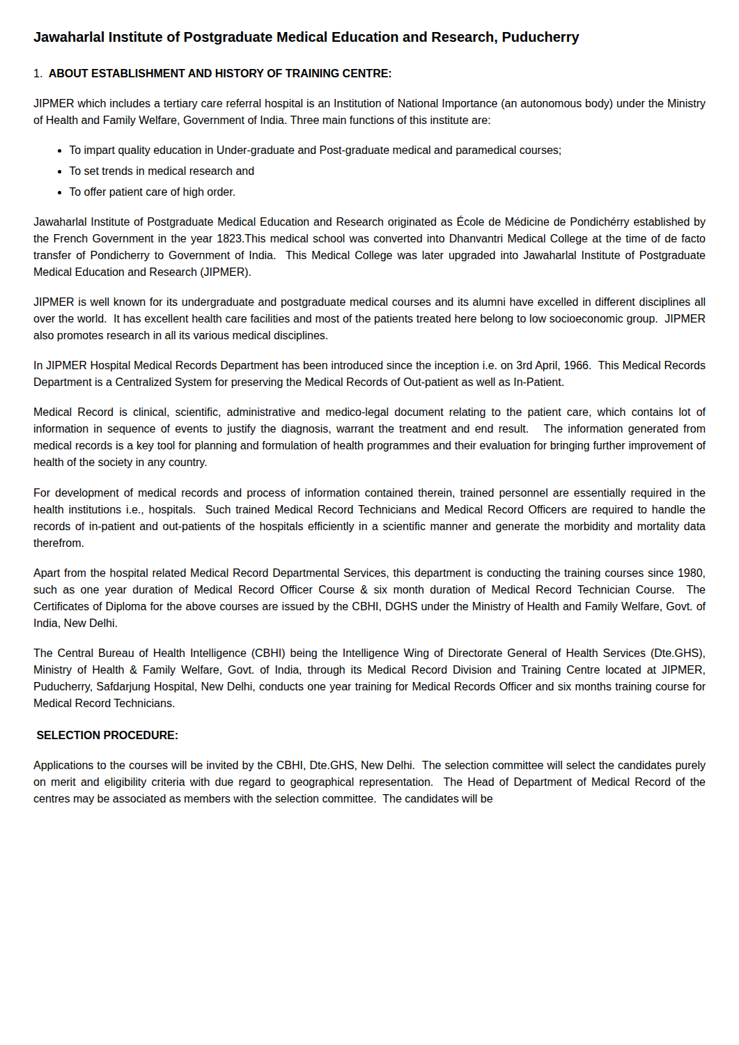Jawaharlal Institute of Postgraduate Medical Education and Research, Puducherry
1. ABOUT ESTABLISHMENT AND HISTORY OF TRAINING CENTRE:
JIPMER which includes a tertiary care referral hospital is an Institution of National Importance (an autonomous body) under the Ministry of Health and Family Welfare, Government of India. Three main functions of this institute are:
To impart quality education in Under-graduate and Post-graduate medical and paramedical courses;
To set trends in medical research and
To offer patient care of high order.
Jawaharlal Institute of Postgraduate Medical Education and Research originated as École de Médicine de Pondichérry established by the French Government in the year 1823.This medical school was converted into Dhanvantri Medical College at the time of de facto transfer of Pondicherry to Government of India. This Medical College was later upgraded into Jawaharlal Institute of Postgraduate Medical Education and Research (JIPMER).
JIPMER is well known for its undergraduate and postgraduate medical courses and its alumni have excelled in different disciplines all over the world. It has excellent health care facilities and most of the patients treated here belong to low socioeconomic group. JIPMER also promotes research in all its various medical disciplines.
In JIPMER Hospital Medical Records Department has been introduced since the inception i.e. on 3rd April, 1966. This Medical Records Department is a Centralized System for preserving the Medical Records of Out-patient as well as In-Patient.
Medical Record is clinical, scientific, administrative and medico-legal document relating to the patient care, which contains lot of information in sequence of events to justify the diagnosis, warrant the treatment and end result. The information generated from medical records is a key tool for planning and formulation of health programmes and their evaluation for bringing further improvement of health of the society in any country.
For development of medical records and process of information contained therein, trained personnel are essentially required in the health institutions i.e., hospitals. Such trained Medical Record Technicians and Medical Record Officers are required to handle the records of in-patient and out-patients of the hospitals efficiently in a scientific manner and generate the morbidity and mortality data therefrom.
Apart from the hospital related Medical Record Departmental Services, this department is conducting the training courses since 1980, such as one year duration of Medical Record Officer Course & six month duration of Medical Record Technician Course. The Certificates of Diploma for the above courses are issued by the CBHI, DGHS under the Ministry of Health and Family Welfare, Govt. of India, New Delhi.
The Central Bureau of Health Intelligence (CBHI) being the Intelligence Wing of Directorate General of Health Services (Dte.GHS), Ministry of Health & Family Welfare, Govt. of India, through its Medical Record Division and Training Centre located at JIPMER, Puducherry, Safdarjung Hospital, New Delhi, conducts one year training for Medical Records Officer and six months training course for Medical Record Technicians.
SELECTION PROCEDURE:
Applications to the courses will be invited by the CBHI, Dte.GHS, New Delhi. The selection committee will select the candidates purely on merit and eligibility criteria with due regard to geographical representation. The Head of Department of Medical Record of the centres may be associated as members with the selection committee. The candidates will be